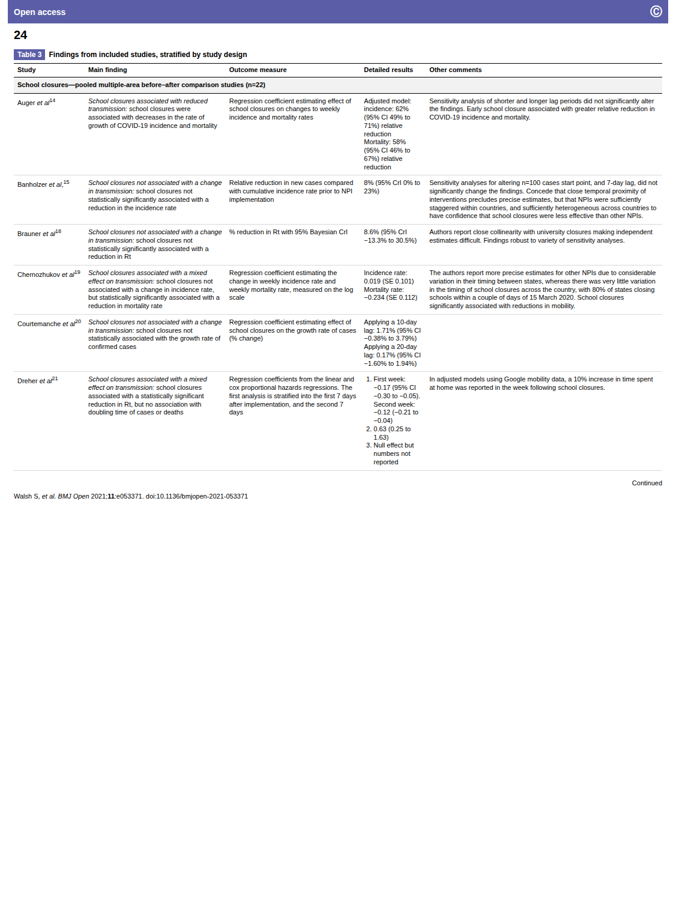Open access Ⓒ
24
Table 3 Findings from included studies, stratified by study design
| Study | Main finding | Outcome measure | Detailed results | Other comments |
| --- | --- | --- | --- | --- |
| School closures—pooled multiple-area before–after comparison studies (n=22) |
| Auger et al 14 | School closures associated with reduced transmission: school closures were associated with decreases in the rate of growth of COVID-19 incidence and mortality | Regression coefficient estimating effect of school closures on changes to weekly incidence and mortality rates | Adjusted model: incidence: 62% (95% CI 49% to 71%) relative reduction Mortality: 58% (95% CI 46% to 67%) relative reduction | Sensitivity analysis of shorter and longer lag periods did not significantly alter the findings. Early school closure associated with greater relative reduction in COVID-19 incidence and mortality. |
| Banholzer et al , 15 | School closures not associated with a change in transmission: school closures not statistically significantly associated with a reduction in the incidence rate | Relative reduction in new cases compared with cumulative incidence rate prior to NPI implementation | 8% (95% CrI 0% to 23%) | Sensitivity analyses for altering n=100 cases start point, and 7-day lag, did not significantly change the findings. Concede that close temporal proximity of interventions precludes precise estimates, but that NPIs were sufficiently staggered within countries, and sufficiently heterogeneous across countries to have confidence that school closures were less effective than other NPIs. |
| Brauner et al 18 | School closures not associated with a change in transmission: school closures not statistically significantly associated with a reduction in Rt | % reduction in Rt with 95% Bayesian CrI | 8.6% (95% CrI −13.3% to 30.5%) | Authors report close collinearity with university closures making independent estimates difficult. Findings robust to variety of sensitivity analyses. |
| Chernozhukov et al 19 | School closures associated with a mixed effect on transmission: school closures not associated with a change in incidence rate, but statistically significantly associated with a reduction in mortality rate | Regression coefficient estimating the change in weekly incidence rate and weekly mortality rate, measured on the log scale | Incidence rate: 0.019 (SE 0.101) Mortality rate: −0.234 (SE 0.112) | The authors report more precise estimates for other NPIs due to considerable variation in their timing between states, whereas there was very little variation in the timing of school closures across the country, with 80% of states closing schools within a couple of days of 15 March 2020. School closures significantly associated with reductions in mobility. |
| Courtemanche et al 20 | School closures not associated with a change in transmission: school closures not statistically associated with the growth rate of confirmed cases | Regression coefficient estimating effect of school closures on the growth rate of cases (% change) | Applying a 10-day lag: 1.71% (95% CI −0.38% to 3.79%) Applying a 20-day lag: 0.17% (95% CI −1.60% to 1.94%) | |
| Dreher et al 21 | School closures associated with a mixed effect on transmission: school closures associated with a statistically significant reduction in Rt, but no association with doubling time of cases or deaths | Regression coefficients from the linear and cox proportional hazards regressions. The first analysis is stratified into the first 7 days after implementation, and the second 7 days | First week: −0.17 (95% CI −0.30 to −0.05). Second week: −0.12 (−0.21 to −0.04) 0.63 (0.25 to 1.63) Null effect but numbers not reported | In adjusted models using Google mobility data, a 10% increase in time spent at home was reported in the week following school closures. |
Continued
Walsh S, et al. BMJ Open 2021;11:e053371. doi:10.1136/bmjopen-2021-053371